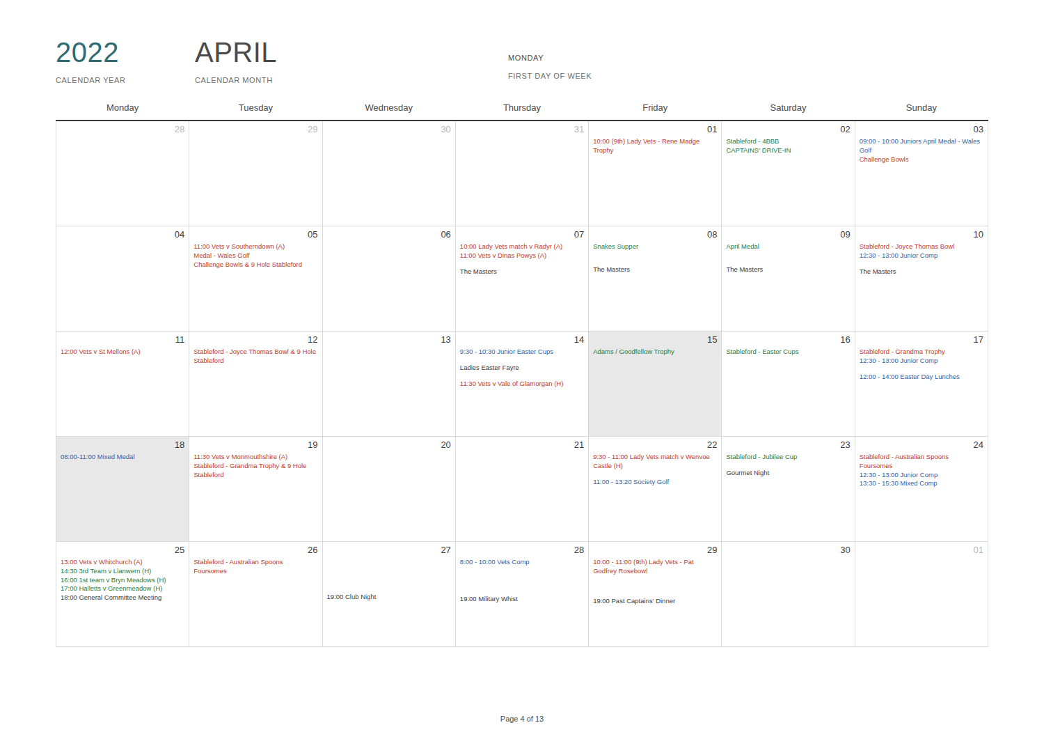2022
Calendar Year
APRIL
Calendar Month
Monday
First Day of Week
| Monday | Tuesday | Wednesday | Thursday | Friday | Saturday | Sunday |
| --- | --- | --- | --- | --- | --- | --- |
| 28 | 29 | 30 | 31 | 01 10:00 (9th) Lady Vets - Rene Madge Trophy | 02 Stableford - 4BBB CAPTAINS' DRIVE-IN | 03 09:00 - 10:00 Juniors April Medal - Wales Golf Challenge Bowls |
| 04 | 05 11:00 Vets v Southerndown (A) Medal - Wales Golf Challenge Bowls & 9 Hole Stableford | 06 | 07 10:00 Lady Vets match v Radyr (A) 11:00 Vets v Dinas Powys (A) The Masters | 08 Snakes Supper The Masters | 09 April Medal The Masters | 10 Stableford - Joyce Thomas Bowl 12:30 - 13:00 Junior Comp The Masters |
| 11 12:00 Vets v St Mellons (A) | 12 Stableford - Joyce Thomas Bowl & 9 Hole Stableford | 13 | 14 9:30 - 10:30 Junior Easter Cups Ladies Easter Fayre 11:30 Vets v Vale of Glamorgan (H) | 15 Adams / Goodfellow Trophy | 16 Stableford - Easter Cups | 17 Stableford - Grandma Trophy 12:30 - 13:00 Junior Comp 12:00 - 14:00 Easter Day Lunches |
| 18 08:00-11:00 Mixed Medal | 19 11:30 Vets v Monmouthshire (A) Stableford - Grandma Trophy & 9 Hole Stableford | 20 | 21 | 22 9:30 - 11:00 Lady Vets match v Wenvoe Castle (H) 11:00 - 13:20 Society Golf | 23 Stableford - Jubilee Cup Gourmet Night | 24 Stableford - Australian Spoons Foursomes 12:30 - 13:00 Junior Comp 13:30 - 15:30 Mixed Comp |
| 25 13:00 Vets v Whitchurch (A) 14:30 3rd Team v Llanwern (H) 16:00 1st team v Bryn Meadows (H) 17:00 Halletts v Greenmeadow (H) 18:00 General Committee Meeting | 26 Stableford - Australian Spoons Foursomes | 27 19:00 Club Night | 28 8:00 - 10:00 Vets Comp 19:00 Military Whist | 29 10:00 - 11:00 (9th) Lady Vets - Pat Godfrey Rosebowl 19:00 Past Captains' Dinner | 30 | 01 |
Page 4 of 13